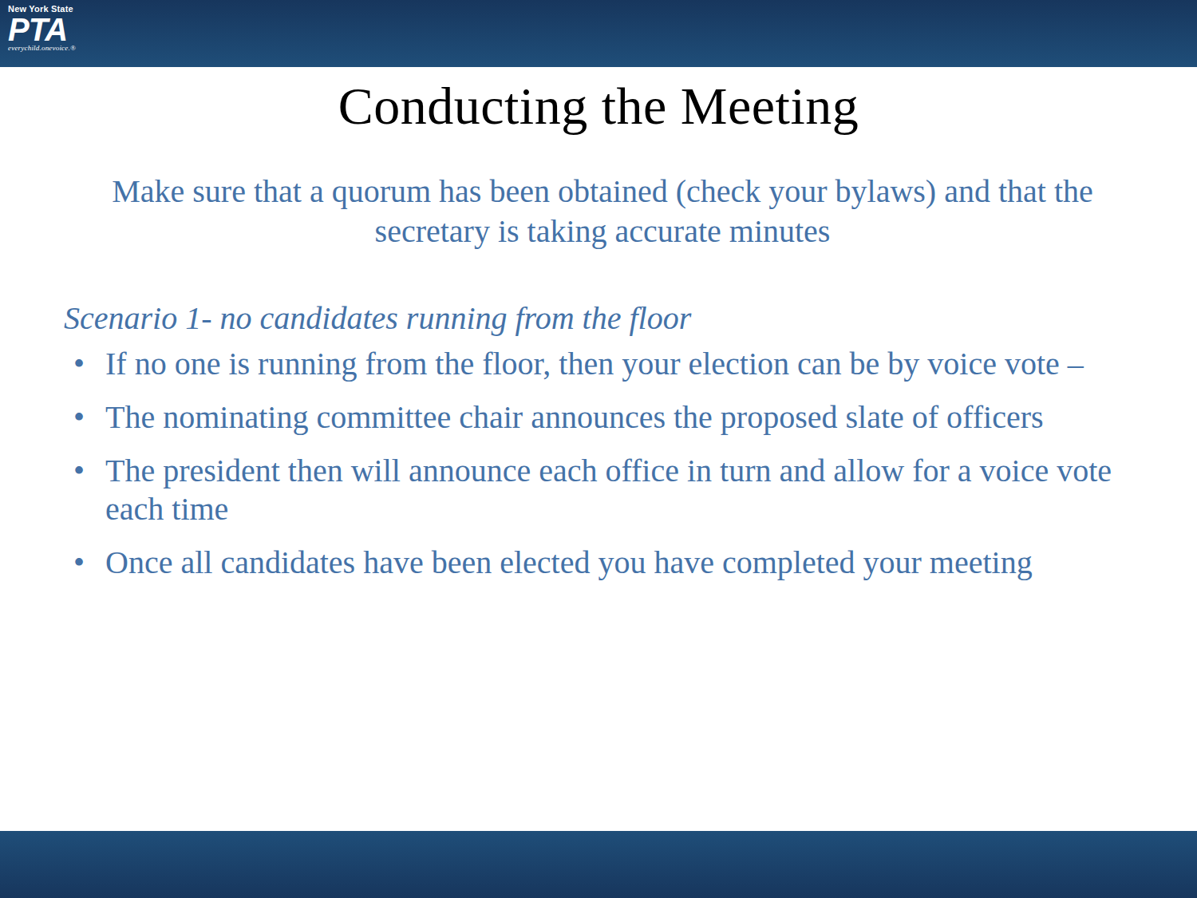New York State
PTA
everychild.onevoice.®
Conducting the Meeting
Make sure that a quorum has been obtained (check your bylaws) and that the secretary is taking accurate minutes
Scenario 1- no candidates running from the floor
If no one is running from the floor, then your election can be by voice vote –
The nominating committee chair announces the proposed slate of officers
The president then will announce each office in turn and allow for a voice vote each time
Once all candidates have been elected you have completed your meeting